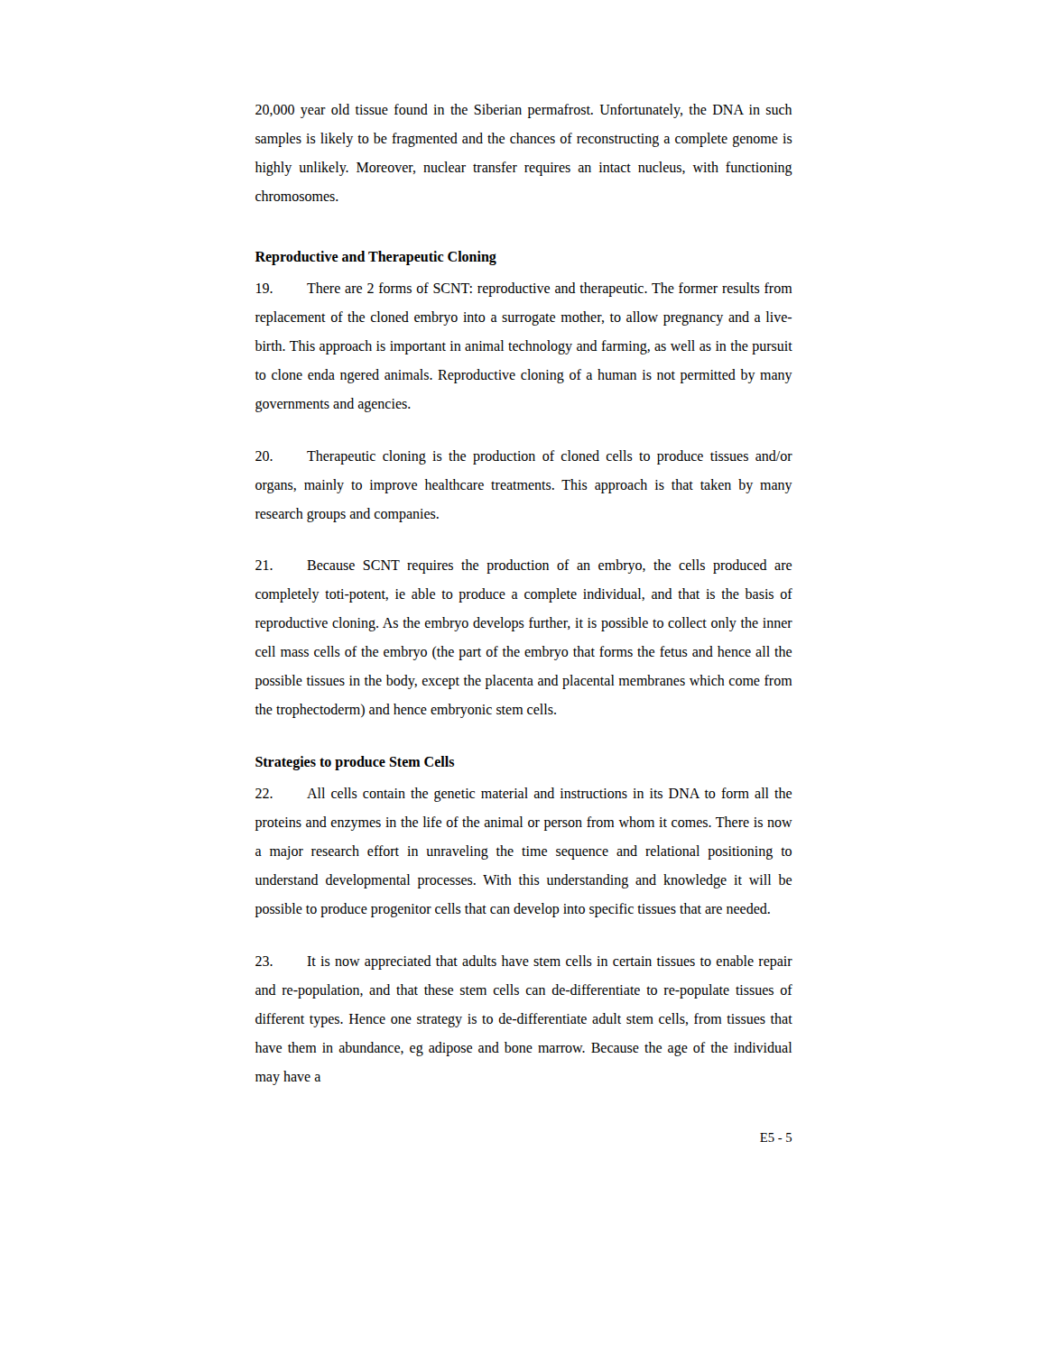20,000 year old tissue found in the Siberian permafrost. Unfortunately, the DNA in such samples is likely to be fragmented and the chances of reconstructing a complete genome is highly unlikely. Moreover, nuclear transfer requires an intact nucleus, with functioning chromosomes.
Reproductive and Therapeutic Cloning
19. There are 2 forms of SCNT: reproductive and therapeutic. The former results from replacement of the cloned embryo into a surrogate mother, to allow pregnancy and a live-birth. This approach is important in animal technology and farming, as well as in the pursuit to clone enda ngered animals. Reproductive cloning of a human is not permitted by many governments and agencies.
20. Therapeutic cloning is the production of cloned cells to produce tissues and/or organs, mainly to improve healthcare treatments. This approach is that taken by many research groups and companies.
21. Because SCNT requires the production of an embryo, the cells produced are completely toti-potent, ie able to produce a complete individual, and that is the basis of reproductive cloning. As the embryo develops further, it is possible to collect only the inner cell mass cells of the embryo (the part of the embryo that forms the fetus and hence all the possible tissues in the body, except the placenta and placental membranes which come from the trophectoderm) and hence embryonic stem cells.
Strategies to produce Stem Cells
22. All cells contain the genetic material and instructions in its DNA to form all the proteins and enzymes in the life of the animal or person from whom it comes. There is now a major research effort in unraveling the time sequence and relational positioning to understand developmental processes. With this understanding and knowledge it will be possible to produce progenitor cells that can develop into specific tissues that are needed.
23. It is now appreciated that adults have stem cells in certain tissues to enable repair and re-population, and that these stem cells can de-differentiate to re-populate tissues of different types. Hence one strategy is to de-differentiate adult stem cells, from tissues that have them in abundance, eg adipose and bone marrow. Because the age of the individual may have a
E5 - 5